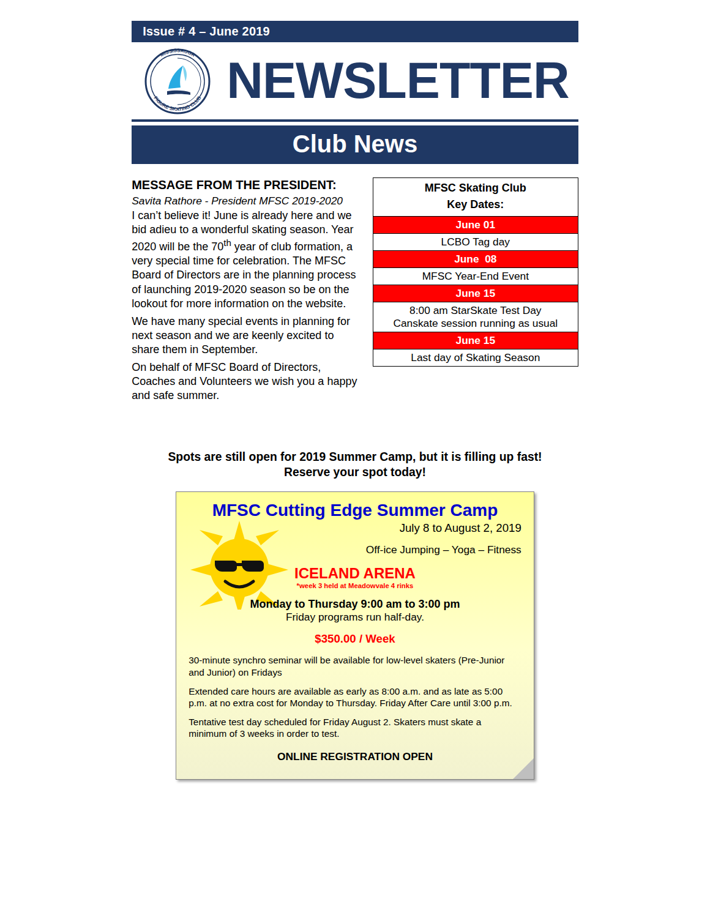Issue # 4 – June 2019
MISSISSAUGA FIGURE SKATING CLUB
NEWSLETTER
Club News
MESSAGE FROM THE PRESIDENT:
Savita Rathore - President MFSC 2019-2020
I can’t believe it! June is already here and we bid adieu to a wonderful skating season. Year 2020 will be the 70th year of club formation, a very special time for celebration. The MFSC Board of Directors are in the planning process of launching 2019-2020 season so be on the lookout for more information on the website.
We have many special events in planning for next season and we are keenly excited to share them in September.
On behalf of MFSC Board of Directors, Coaches and Volunteers we wish you a happy and safe summer.
| MFSC Skating Club |
| --- |
| Key Dates: |
| June 01 |
| LCBO Tag day |
| June 08 |
| MFSC Year-End Event |
| June 15 |
| 8:00 am StarSkate Test Day Canskate session running as usual |
| June 15 |
| Last day of Skating Season |
Spots are still open for 2019 Summer Camp, but it is filling up fast!
Reserve your spot today!
MFSC Cutting Edge Summer Camp
July 8 to August 2, 2019
Off-ice Jumping – Yoga – Fitness
ICELAND ARENA
*week 3 held at Meadowvale 4 rinks
Monday to Thursday 9:00 am to 3:00 pm
Friday programs run half-day.
$350.00 / Week
30-minute synchro seminar will be available for low-level skaters (Pre-Junior and Junior) on Fridays
Extended care hours are available as early as 8:00 a.m. and as late as 5:00 p.m. at no extra cost for Monday to Thursday. Friday After Care until 3:00 p.m.
Tentative test day scheduled for Friday August 2. Skaters must skate a minimum of 3 weeks in order to test.
ONLINE REGISTRATION OPEN